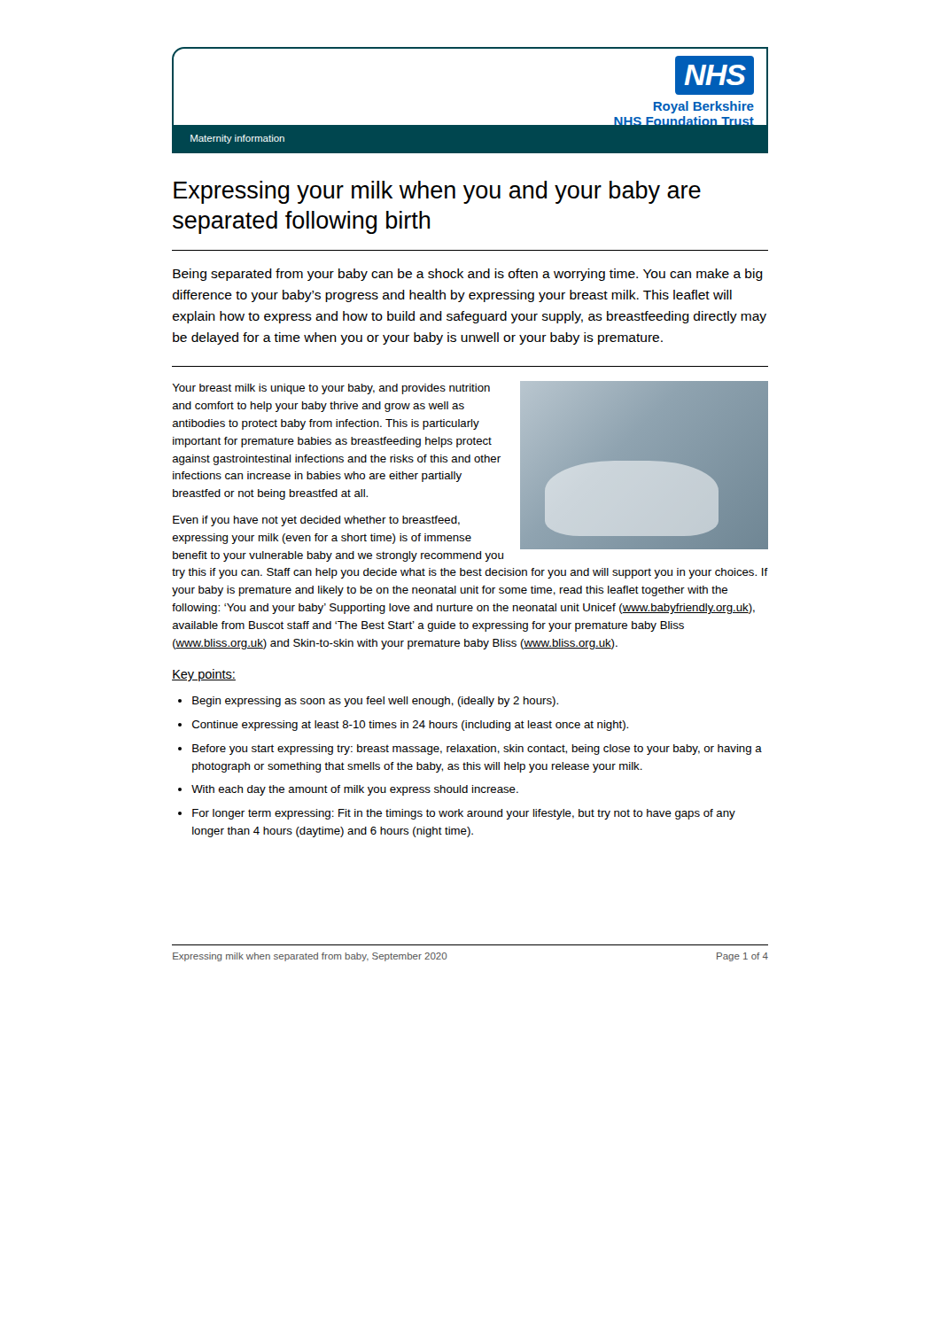NHS
Royal Berkshire NHS Foundation Trust
Maternity information
Expressing your milk when you and your baby are separated following birth
Being separated from your baby can be a shock and is often a worrying time. You can make a big difference to your baby’s progress and health by expressing your breast milk. This leaflet will explain how to express and how to build and safeguard your supply, as breastfeeding directly may be delayed for a time when you or your baby is unwell or your baby is premature.
Your breast milk is unique to your baby, and provides nutrition and comfort to help your baby thrive and grow as well as antibodies to protect baby from infection. This is particularly important for premature babies as breastfeeding helps protect against gastrointestinal infections and the risks of this and other infections can increase in babies who are either partially breastfed or not being breastfed at all.
Even if you have not yet decided whether to breastfeed, expressing your milk (even for a short time) is of immense benefit to your vulnerable baby and we strongly recommend you try this if you can. Staff can help you decide what is the best decision for you and will support you in your choices. If your baby is premature and likely to be on the neonatal unit for some time, read this leaflet together with the following: ‘You and your baby’ Supporting love and nurture on the neonatal unit Unicef (www.babyfriendly.org.uk), available from Buscot staff and ‘The Best Start’ a guide to expressing for your premature baby Bliss (www.bliss.org.uk) and Skin-to-skin with your premature baby Bliss (www.bliss.org.uk).
Key points:
Begin expressing as soon as you feel well enough, (ideally by 2 hours).
Continue expressing at least 8-10 times in 24 hours (including at least once at night).
Before you start expressing try: breast massage, relaxation, skin contact, being close to your baby, or having a photograph or something that smells of the baby, as this will help you release your milk.
With each day the amount of milk you express should increase.
For longer term expressing: Fit in the timings to work around your lifestyle, but try not to have gaps of any longer than 4 hours (daytime) and 6 hours (night time).
Expressing milk when separated from baby, September 2020
Page 1 of 4